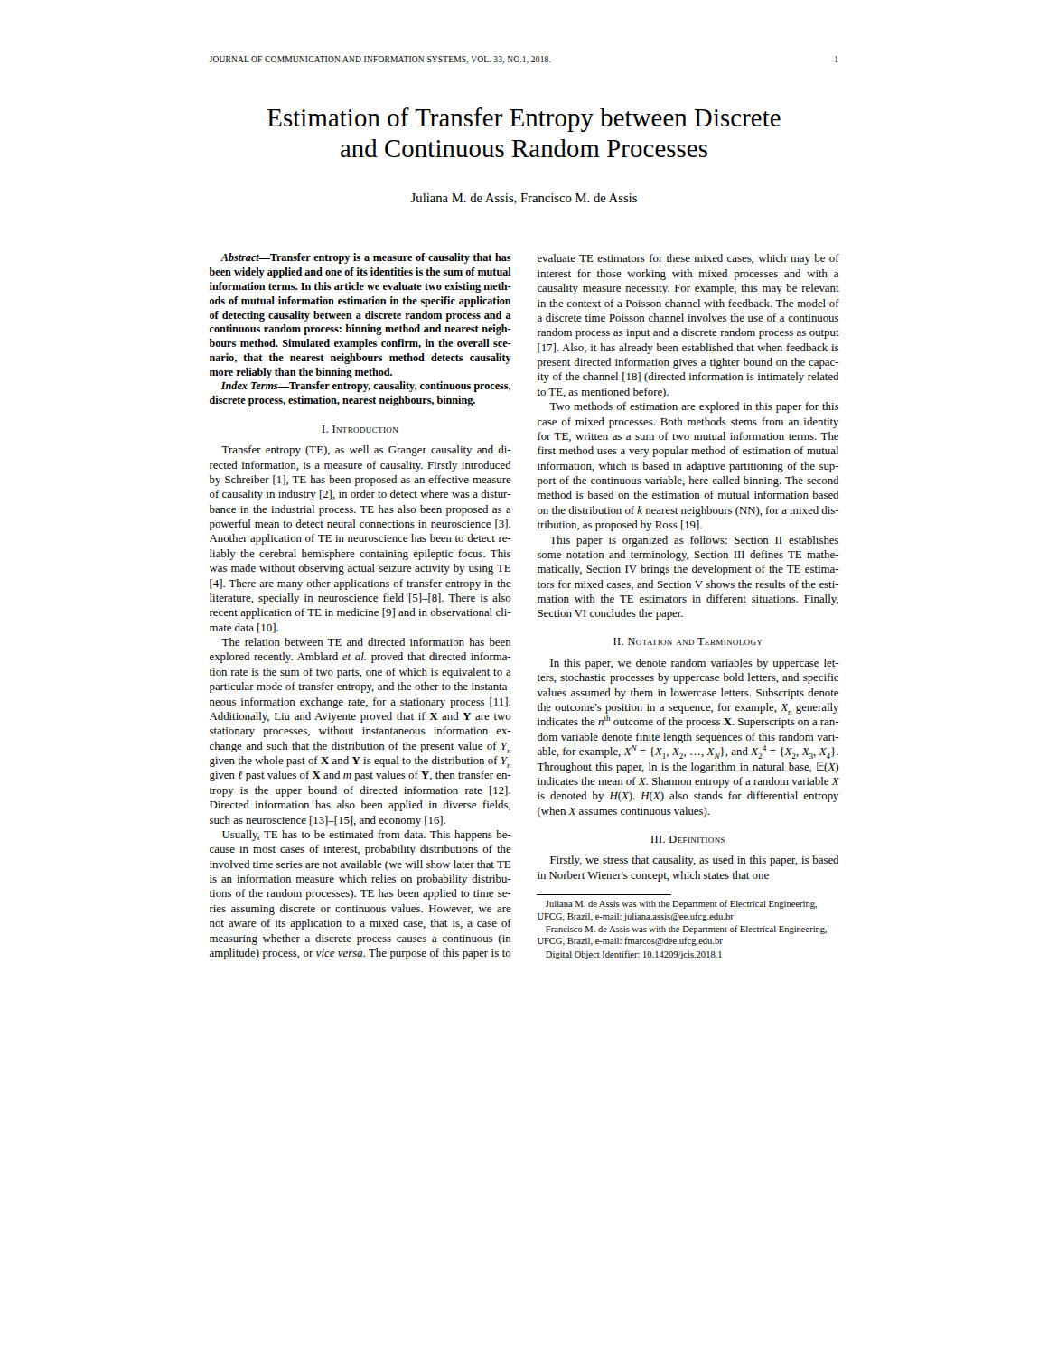Journal of Communication and Information Systems, vol. 33, no.1, 2018.
1
Estimation of Transfer Entropy between Discrete
and Continuous Random Processes
Juliana M. de Assis, Francisco M. de Assis
Abstract—Transfer entropy is a measure of causality that has been widely applied and one of its identities is the sum of mutual information terms. In this article we evaluate two existing methods of mutual information estimation in the specific application of detecting causality between a discrete random process and a continuous random process: binning method and nearest neighbours method. Simulated examples confirm, in the overall scenario, that the nearest neighbours method detects causality more reliably than the binning method.
Index Terms—Transfer entropy, causality, continuous process, discrete process, estimation, nearest neighbours, binning.
I. Introduction
Transfer entropy (TE), as well as Granger causality and directed information, is a measure of causality. Firstly introduced by Schreiber [1], TE has been proposed as an effective measure of causality in industry [2], in order to detect where was a disturbance in the industrial process. TE has also been proposed as a powerful mean to detect neural connections in neuroscience [3]. Another application of TE in neuroscience has been to detect reliably the cerebral hemisphere containing epileptic focus. This was made without observing actual seizure activity by using TE [4]. There are many other applications of transfer entropy in the literature, specially in neuroscience field [5]–[8]. There is also recent application of TE in medicine [9] and in observational climate data [10].
The relation between TE and directed information has been explored recently. Amblard et al. proved that directed information rate is the sum of two parts, one of which is equivalent to a particular mode of transfer entropy, and the other to the instantaneous information exchange rate, for a stationary process [11]. Additionally, Liu and Aviyente proved that if X and Y are two stationary processes, without instantaneous information exchange and such that the distribution of the present value of Yn given the whole past of X and Y is equal to the distribution of Yn given ℓ past values of X and m past values of Y, then transfer entropy is the upper bound of directed information rate [12]. Directed information has also been applied in diverse fields, such as neuroscience [13]–[15], and economy [16].
Usually, TE has to be estimated from data. This happens because in most cases of interest, probability distributions of the involved time series are not available (we will show later that TE is an information measure which relies on probability distributions of the random processes). TE has been applied to time series assuming discrete or continuous values. However, we are not aware of its application to a mixed case, that is, a case of measuring whether a discrete process causes a continuous (in amplitude) process, or vice versa. The purpose of this paper is to evaluate TE estimators for these mixed cases, which may be of interest for those working with mixed processes and with a causality measure necessity. For example, this may be relevant in the context of a Poisson channel with feedback. The model of a discrete time Poisson channel involves the use of a continuous random process as input and a discrete random process as output [17]. Also, it has already been established that when feedback is present directed information gives a tighter bound on the capacity of the channel [18] (directed information is intimately related to TE, as mentioned before).
Two methods of estimation are explored in this paper for this case of mixed processes. Both methods stems from an identity for TE, written as a sum of two mutual information terms. The first method uses a very popular method of estimation of mutual information, which is based in adaptive partitioning of the support of the continuous variable, here called binning. The second method is based on the estimation of mutual information based on the distribution of k nearest neighbours (NN), for a mixed distribution, as proposed by Ross [19].
This paper is organized as follows: Section II establishes some notation and terminology, Section III defines TE mathematically, Section IV brings the development of the TE estimators for mixed cases, and Section V shows the results of the estimation with the TE estimators in different situations. Finally, Section VI concludes the paper.
II. Notation and Terminology
In this paper, we denote random variables by uppercase letters, stochastic processes by uppercase bold letters, and specific values assumed by them in lowercase letters. Subscripts denote the outcome's position in a sequence, for example, Xn generally indicates the nth outcome of the process X. Superscripts on a random variable denote finite length sequences of this random variable, for example, XN = {X1, X2, …, XN}, and X24 = {X2, X3, X4}. Throughout this paper, ln is the logarithm in natural base, 𝔼(X) indicates the mean of X. Shannon entropy of a random variable X is denoted by H(X). H(X) also stands for differential entropy (when X assumes continuous values).
III. Definitions
Firstly, we stress that causality, as used in this paper, is based in Norbert Wiener's concept, which states that one
Juliana M. de Assis was with the Department of Electrical Engineering, UFCG, Brazil, e-mail: juliana.assis@ee.ufcg.edu.br
Francisco M. de Assis was with the Department of Electrical Engineering, UFCG, Brazil, e-mail: fmarcos@dee.ufcg.edu.br
Digital Object Identifier: 10.14209/jcis.2018.1